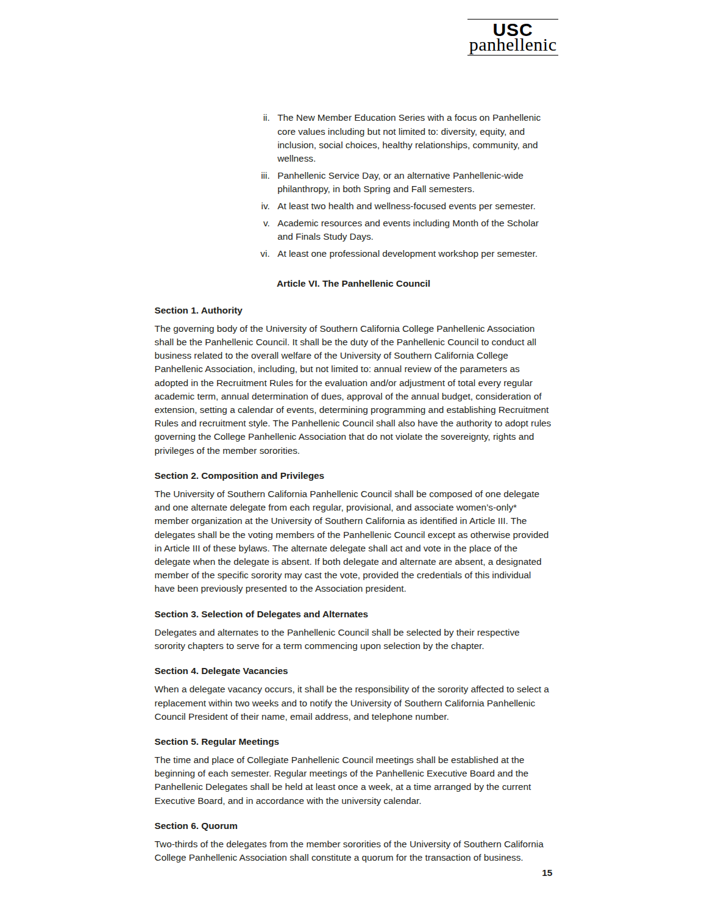USC panhellenic
ii. The New Member Education Series with a focus on Panhellenic core values including but not limited to: diversity, equity, and inclusion, social choices, healthy relationships, community, and wellness.
iii. Panhellenic Service Day, or an alternative Panhellenic-wide philanthropy, in both Spring and Fall semesters.
iv. At least two health and wellness-focused events per semester.
v. Academic resources and events including Month of the Scholar and Finals Study Days.
vi. At least one professional development workshop per semester.
Article VI. The Panhellenic Council
Section 1. Authority
The governing body of the University of Southern California College Panhellenic Association shall be the Panhellenic Council. It shall be the duty of the Panhellenic Council to conduct all business related to the overall welfare of the University of Southern California College Panhellenic Association, including, but not limited to: annual review of the parameters as adopted in the Recruitment Rules for the evaluation and/or adjustment of total every regular academic term, annual determination of dues, approval of the annual budget, consideration of extension, setting a calendar of events, determining programming and establishing Recruitment Rules and recruitment style. The Panhellenic Council shall also have the authority to adopt rules governing the College Panhellenic Association that do not violate the sovereignty, rights and privileges of the member sororities.
Section 2. Composition and Privileges
The University of Southern California Panhellenic Council shall be composed of one delegate and one alternate delegate from each regular, provisional, and associate women’s-only* member organization at the University of Southern California as identified in Article III. The delegates shall be the voting members of the Panhellenic Council except as otherwise provided in Article III of these bylaws. The alternate delegate shall act and vote in the place of the delegate when the delegate is absent. If both delegate and alternate are absent, a designated member of the specific sorority may cast the vote, provided the credentials of this individual have been previously presented to the Association president.
Section 3. Selection of Delegates and Alternates
Delegates and alternates to the Panhellenic Council shall be selected by their respective sorority chapters to serve for a term commencing upon selection by the chapter.
Section 4. Delegate Vacancies
When a delegate vacancy occurs, it shall be the responsibility of the sorority affected to select a replacement within two weeks and to notify the University of Southern California Panhellenic Council President of their name, email address, and telephone number.
Section 5. Regular Meetings
The time and place of Collegiate Panhellenic Council meetings shall be established at the beginning of each semester. Regular meetings of the Panhellenic Executive Board and the Panhellenic Delegates shall be held at least once a week, at a time arranged by the current Executive Board, and in accordance with the university calendar.
Section 6. Quorum
Two-thirds of the delegates from the member sororities of the University of Southern California College Panhellenic Association shall constitute a quorum for the transaction of business.
15